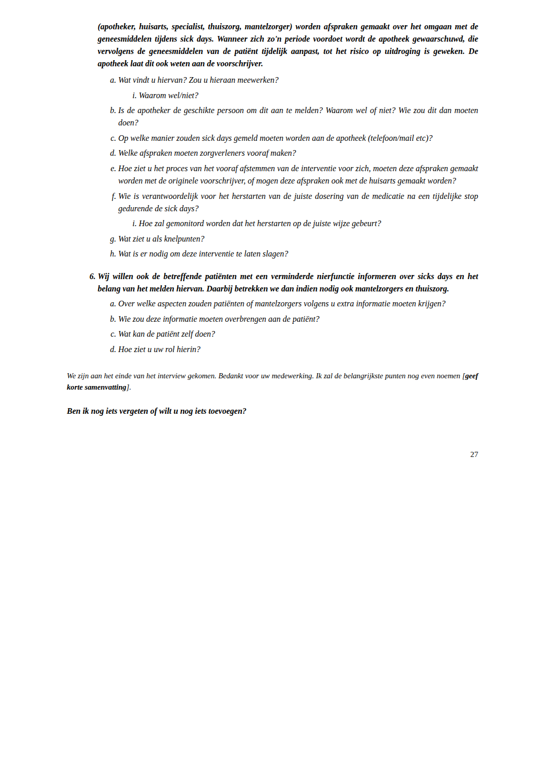(apotheker, huisarts, specialist, thuiszorg, mantelzorger) worden afspraken gemaakt over het omgaan met de geneesmiddelen tijdens sick days. Wanneer zich zo'n periode voordoet wordt de apotheek gewaarschuwd, die vervolgens de geneesmiddelen van de patiënt tijdelijk aanpast, tot het risico op uitdroging is geweken. De apotheek laat dit ook weten aan de voorschrijver.
Wat vindt u hiervan? Zou u hieraan meewerken?
Waarom wel/niet?
Is de apotheker de geschikte persoon om dit aan te melden? Waarom wel of niet? Wie zou dit dan moeten doen?
Op welke manier zouden sick days gemeld moeten worden aan de apotheek (telefoon/mail etc)?
Welke afspraken moeten zorgverleners vooraf maken?
Hoe ziet u het proces van het vooraf afstemmen van de interventie voor zich, moeten deze afspraken gemaakt worden met de originele voorschrijver, of mogen deze afspraken ook met de huisarts gemaakt worden?
Wie is verantwoordelijk voor het herstarten van de juiste dosering van de medicatie na een tijdelijke stop gedurende de sick days?
Hoe zal gemonitord worden dat het herstarten op de juiste wijze gebeurt?
Wat ziet u als knelpunten?
Wat is er nodig om deze interventie te laten slagen?
Wij willen ook de betreffende patiënten met een verminderde nierfunctie informeren over sicks days en het belang van het melden hiervan. Daarbij betrekken we dan indien nodig ook mantelzorgers en thuiszorg.
Over welke aspecten zouden patiënten of mantelzorgers volgens u extra informatie moeten krijgen?
Wie zou deze informatie moeten overbrengen aan de patiënt?
Wat kan de patiënt zelf doen?
Hoe ziet u uw rol hierin?
We zijn aan het einde van het interview gekomen. Bedankt voor uw medewerking. Ik zal de belangrijkste punten nog even noemen [geef korte samenvatting].
Ben ik nog iets vergeten of wilt u nog iets toevoegen?
27